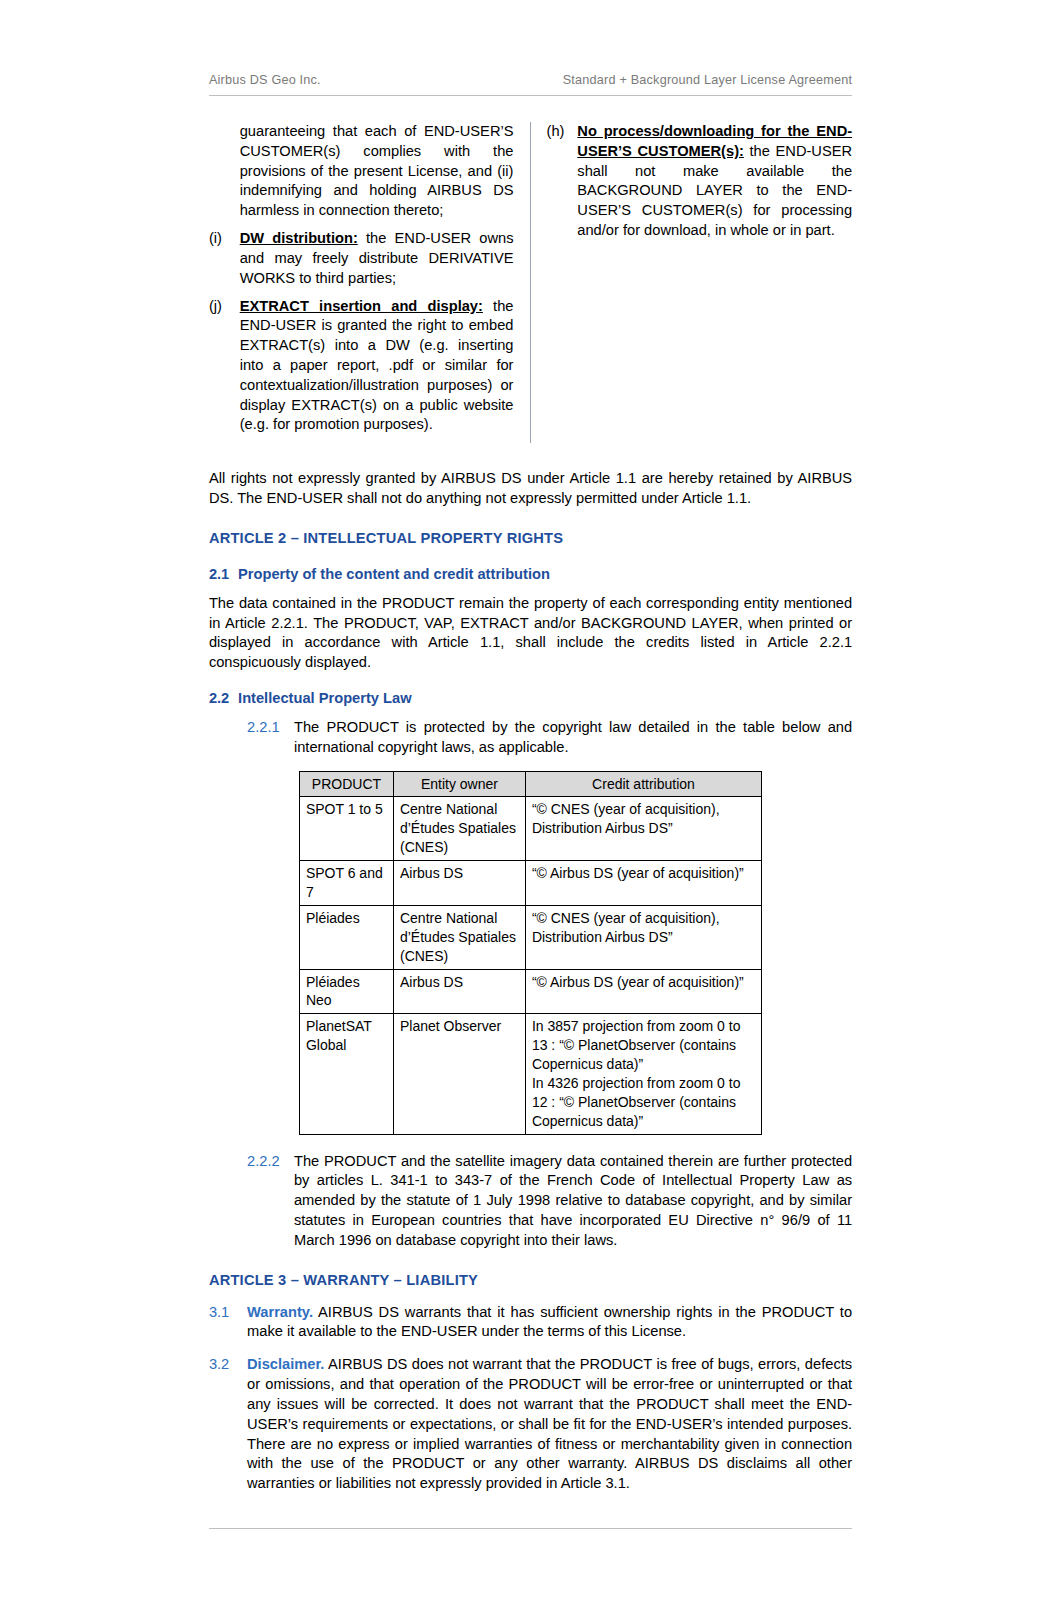Airbus DS Geo Inc.
Standard + Background Layer License Agreement
guaranteeing that each of END-USER’S CUSTOMER(s) complies with the provisions of the present License, and (ii) indemnifying and holding AIRBUS DS harmless in connection thereto;
(i) DW distribution: the END-USER owns and may freely distribute DERIVATIVE WORKS to third parties;
(j) EXTRACT insertion and display: the END-USER is granted the right to embed EXTRACT(s) into a DW (e.g. inserting into a paper report, .pdf or similar for contextualization/illustration purposes) or display EXTRACT(s) on a public website (e.g. for promotion purposes).
(h) No process/downloading for the END-USER’S CUSTOMER(s): the END-USER shall not make available the BACKGROUND LAYER to the END-USER’S CUSTOMER(s) for processing and/or for download, in whole or in part.
All rights not expressly granted by AIRBUS DS under Article 1.1 are hereby retained by AIRBUS DS. The END-USER shall not do anything not expressly permitted under Article 1.1.
ARTICLE 2 – INTELLECTUAL PROPERTY RIGHTS
2.1 Property of the content and credit attribution
The data contained in the PRODUCT remain the property of each corresponding entity mentioned in Article 2.2.1. The PRODUCT, VAP, EXTRACT and/or BACKGROUND LAYER, when printed or displayed in accordance with Article 1.1, shall include the credits listed in Article 2.2.1 conspicuously displayed.
2.2 Intellectual Property Law
2.2.1
The PRODUCT is protected by the copyright law detailed in the table below and international copyright laws, as applicable.
| PRODUCT | Entity owner | Credit attribution |
| --- | --- | --- |
| SPOT 1 to 5 | Centre National d’Études Spatiales (CNES) | “© CNES (year of acquisition), Distribution Airbus DS” |
| SPOT 6 and 7 | Airbus DS | “© Airbus DS (year of acquisition)” |
| Pléiades | Centre National d’Études Spatiales (CNES) | “© CNES (year of acquisition), Distribution Airbus DS” |
| Pléiades Neo | Airbus DS | “© Airbus DS (year of acquisition)” |
| PlanetSAT Global | Planet Observer | In 3857 projection from zoom 0 to 13 : “© PlanetObserver (contains Copernicus data)” In 4326 projection from zoom 0 to 12 : “© PlanetObserver (contains Copernicus data)” |
2.2.2
The PRODUCT and the satellite imagery data contained therein are further protected by articles L. 341-1 to 343-7 of the French Code of Intellectual Property Law as amended by the statute of 1 July 1998 relative to database copyright, and by similar statutes in European countries that have incorporated EU Directive n° 96/9 of 11 March 1996 on database copyright into their laws.
ARTICLE 3 – WARRANTY – LIABILITY
3.1
Warranty. AIRBUS DS warrants that it has sufficient ownership rights in the PRODUCT to make it available to the END-USER under the terms of this License.
3.2
Disclaimer. AIRBUS DS does not warrant that the PRODUCT is free of bugs, errors, defects or omissions, and that operation of the PRODUCT will be error-free or uninterrupted or that any issues will be corrected. It does not warrant that the PRODUCT shall meet the END-USER’s requirements or expectations, or shall be fit for the END-USER’s intended purposes. There are no express or implied warranties of fitness or merchantability given in connection with the use of the PRODUCT or any other warranty. AIRBUS DS disclaims all other warranties or liabilities not expressly provided in Article 3.1.